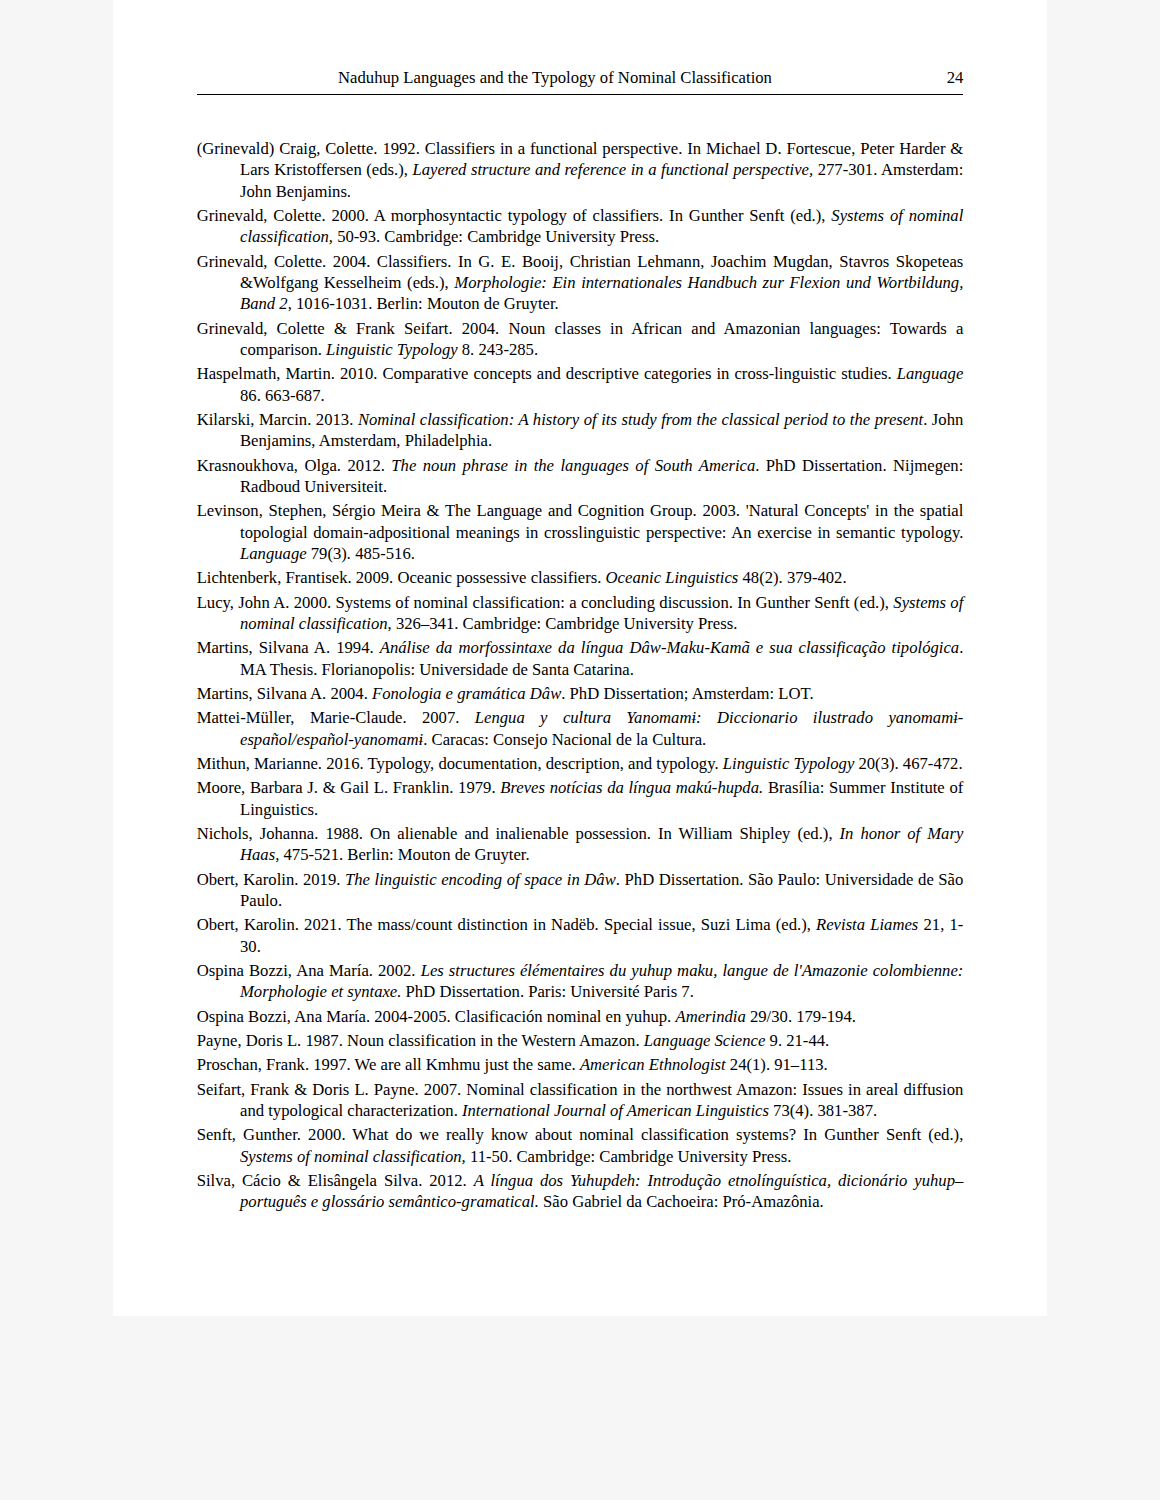Naduhup Languages and the Typology of Nominal Classification 24
(Grinevald) Craig, Colette. 1992. Classifiers in a functional perspective. In Michael D. Fortescue, Peter Harder & Lars Kristoffersen (eds.), Layered structure and reference in a functional perspective, 277-301. Amsterdam: John Benjamins.
Grinevald, Colette. 2000. A morphosyntactic typology of classifiers. In Gunther Senft (ed.), Systems of nominal classification, 50-93. Cambridge: Cambridge University Press.
Grinevald, Colette. 2004. Classifiers. In G. E. Booij, Christian Lehmann, Joachim Mugdan, Stavros Skopeteas &Wolfgang Kesselheim (eds.), Morphologie: Ein internationales Handbuch zur Flexion und Wortbildung, Band 2, 1016-1031. Berlin: Mouton de Gruyter.
Grinevald, Colette & Frank Seifart. 2004. Noun classes in African and Amazonian languages: Towards a comparison. Linguistic Typology 8. 243-285.
Haspelmath, Martin. 2010. Comparative concepts and descriptive categories in cross-linguistic studies. Language 86. 663-687.
Kilarski, Marcin. 2013. Nominal classification: A history of its study from the classical period to the present. John Benjamins, Amsterdam, Philadelphia.
Krasnoukhova, Olga. 2012. The noun phrase in the languages of South America. PhD Dissertation. Nijmegen: Radboud Universiteit.
Levinson, Stephen, Sérgio Meira & The Language and Cognition Group. 2003. 'Natural Concepts' in the spatial topologial domain-adpositional meanings in crosslinguistic perspective: An exercise in semantic typology. Language 79(3). 485-516.
Lichtenberk, Frantisek. 2009. Oceanic possessive classifiers. Oceanic Linguistics 48(2). 379-402.
Lucy, John A. 2000. Systems of nominal classification: a concluding discussion. In Gunther Senft (ed.), Systems of nominal classification, 326–341. Cambridge: Cambridge University Press.
Martins, Silvana A. 1994. Análise da morfossintaxe da língua Dâw-Maku-Kamã e sua classificação tipológica. MA Thesis. Florianopolis: Universidade de Santa Catarina.
Martins, Silvana A. 2004. Fonologia e gramática Dâw. PhD Dissertation; Amsterdam: LOT.
Mattei-Müller, Marie-Claude. 2007. Lengua y cultura Yanomamɨ: Diccionario ilustrado yanomamɨ-español/español-yanomamɨ. Caracas: Consejo Nacional de la Cultura.
Mithun, Marianne. 2016. Typology, documentation, description, and typology. Linguistic Typology 20(3). 467-472.
Moore, Barbara J. & Gail L. Franklin. 1979. Breves notícias da língua makú-hupda. Brasília: Summer Institute of Linguistics.
Nichols, Johanna. 1988. On alienable and inalienable possession. In William Shipley (ed.), In honor of Mary Haas, 475-521. Berlin: Mouton de Gruyter.
Obert, Karolin. 2019. The linguistic encoding of space in Dâw. PhD Dissertation. São Paulo: Universidade de São Paulo.
Obert, Karolin. 2021. The mass/count distinction in Nadëb. Special issue, Suzi Lima (ed.), Revista Liames 21, 1-30.
Ospina Bozzi, Ana María. 2002. Les structures élémentaires du yuhup maku, langue de l'Amazonie colombienne: Morphologie et syntaxe. PhD Dissertation. Paris: Université Paris 7.
Ospina Bozzi, Ana María. 2004-2005. Clasificación nominal en yuhup. Amerindia 29/30. 179-194.
Payne, Doris L. 1987. Noun classification in the Western Amazon. Language Science 9. 21-44.
Proschan, Frank. 1997. We are all Kmhmu just the same. American Ethnologist 24(1). 91–113.
Seifart, Frank & Doris L. Payne. 2007. Nominal classification in the northwest Amazon: Issues in areal diffusion and typological characterization. International Journal of American Linguistics 73(4). 381-387.
Senft, Gunther. 2000. What do we really know about nominal classification systems? In Gunther Senft (ed.), Systems of nominal classification, 11-50. Cambridge: Cambridge University Press.
Silva, Cácio & Elisângela Silva. 2012. A língua dos Yuhupdeh: Introdução etnolínguística, dicionário yuhup–português e glossário semântico-gramatical. São Gabriel da Cachoeira: Pró-Amazônia.